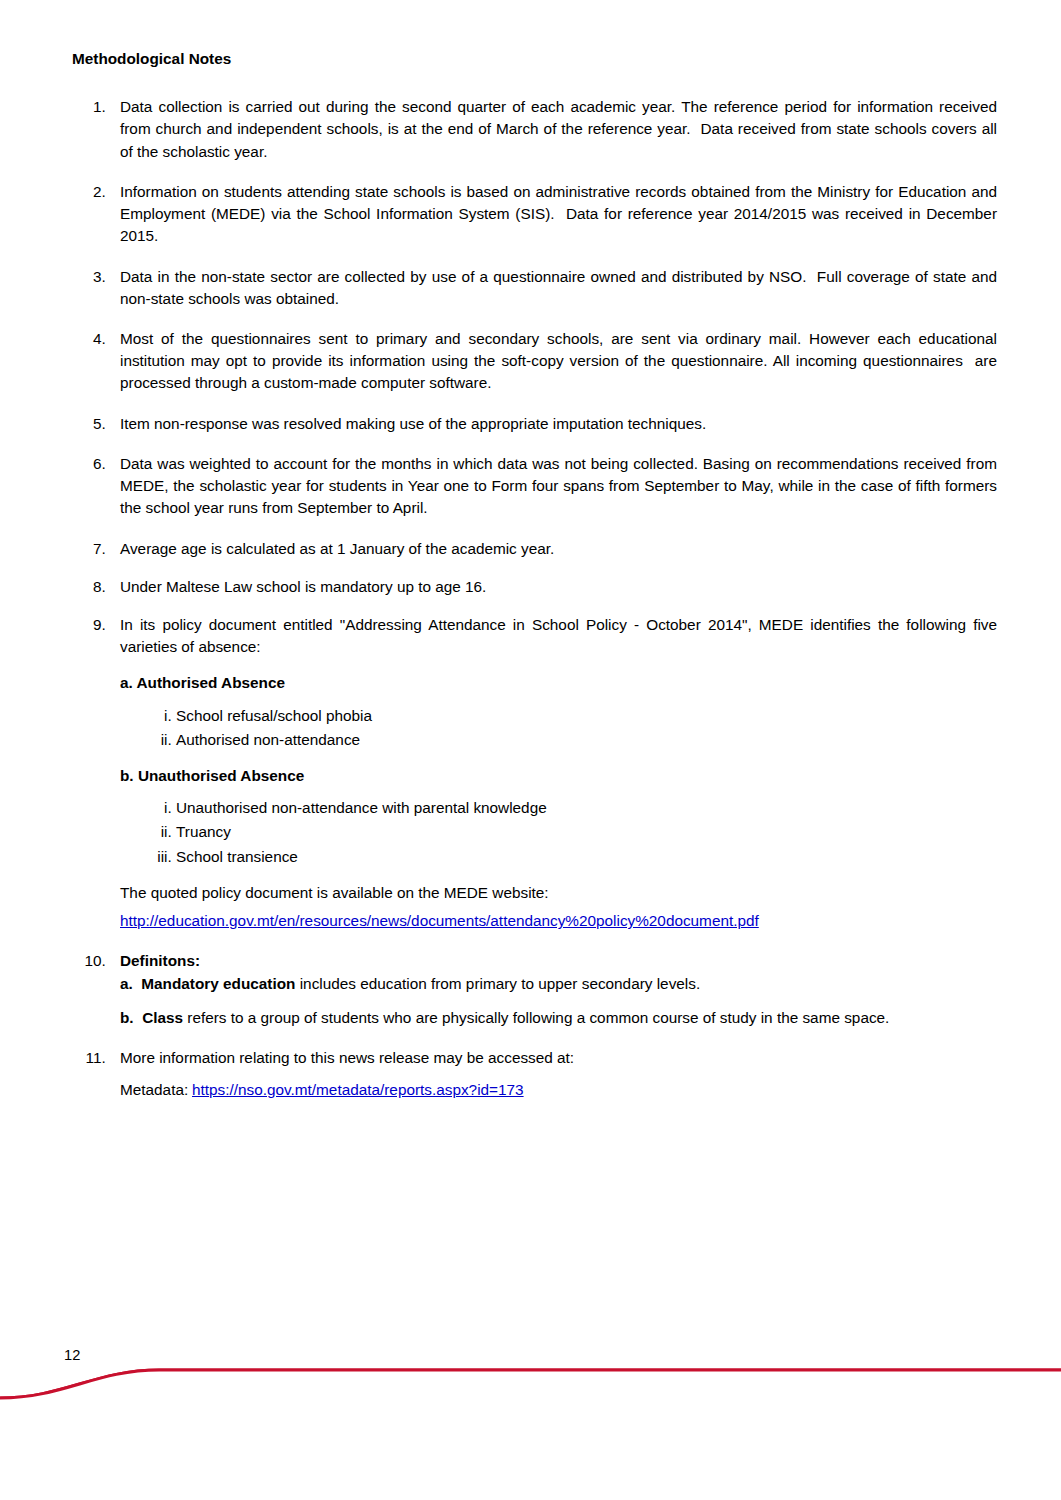Methodological Notes
Data collection is carried out during the second quarter of each academic year. The reference period for information received from church and independent schools, is at the end of March of the reference year. Data received from state schools covers all of the scholastic year.
Information on students attending state schools is based on administrative records obtained from the Ministry for Education and Employment (MEDE) via the School Information System (SIS). Data for reference year 2014/2015 was received in December 2015.
Data in the non-state sector are collected by use of a questionnaire owned and distributed by NSO. Full coverage of state and non-state schools was obtained.
Most of the questionnaires sent to primary and secondary schools, are sent via ordinary mail. However each educational institution may opt to provide its information using the soft-copy version of the questionnaire. All incoming questionnaires are processed through a custom-made computer software.
Item non-response was resolved making use of the appropriate imputation techniques.
Data was weighted to account for the months in which data was not being collected. Basing on recommendations received from MEDE, the scholastic year for students in Year one to Form four spans from September to May, while in the case of fifth formers the school year runs from September to April.
Average age is calculated as at 1 January of the academic year.
Under Maltese Law school is mandatory up to age 16.
In its policy document entitled "Addressing Attendance in School Policy - October 2014", MEDE identifies the following five varieties of absence:
a. Authorised Absence
School refusal/school phobia
Authorised non-attendance
b. Unauthorised Absence
Unauthorised non-attendance with parental knowledge
Truancy
School transience
The quoted policy document is available on the MEDE website:
http://education.gov.mt/en/resources/news/documents/attendancy%20policy%20document.pdf
Definitons:
a. Mandatory education includes education from primary to upper secondary levels.
b. Class refers to a group of students who are physically following a common course of study in the same space.
More information relating to this news release may be accessed at:
Metadata: https://nso.gov.mt/metadata/reports.aspx?id=173
12